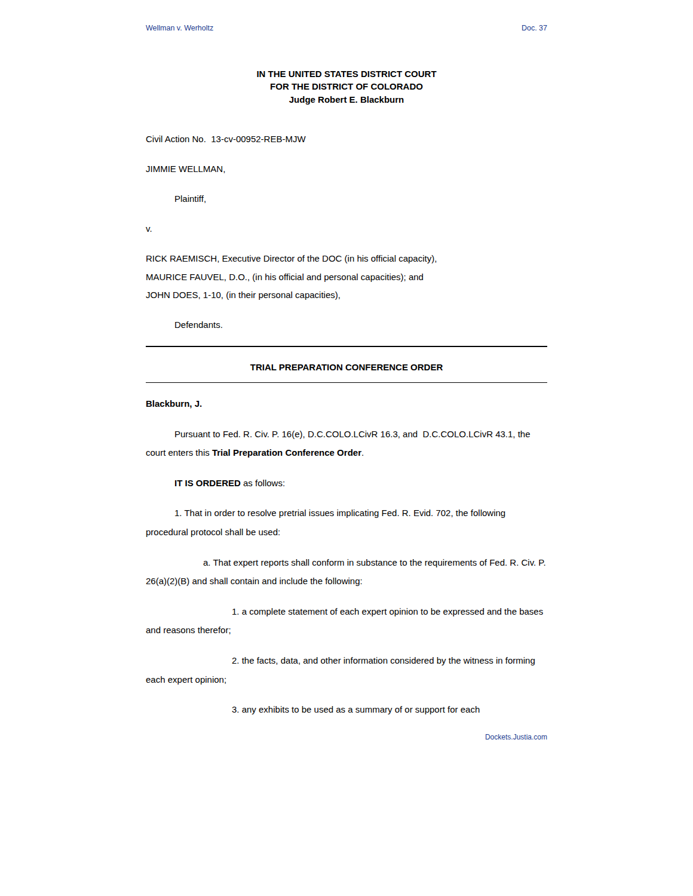Wellman v. Werholtz Doc. 37
IN THE UNITED STATES DISTRICT COURT
FOR THE DISTRICT OF COLORADO
Judge Robert E. Blackburn
Civil Action No. 13-cv-00952-REB-MJW
JIMMIE WELLMAN,
Plaintiff,
v.
RICK RAEMISCH, Executive Director of the DOC (in his official capacity),
MAURICE FAUVEL, D.O., (in his official and personal capacities); and
JOHN DOES, 1-10, (in their personal capacities),
Defendants.
TRIAL PREPARATION CONFERENCE ORDER
Blackburn, J.
Pursuant to Fed. R. Civ. P. 16(e), D.C.COLO.LCivR 16.3, and D.C.COLO.LCivR 43.1, the court enters this Trial Preparation Conference Order.
IT IS ORDERED as follows:
1. That in order to resolve pretrial issues implicating Fed. R. Evid. 702, the following procedural protocol shall be used:
a. That expert reports shall conform in substance to the requirements of Fed. R. Civ. P. 26(a)(2)(B) and shall contain and include the following:
1. a complete statement of each expert opinion to be expressed and the bases and reasons therefor;
2. the facts, data, and other information considered by the witness in forming each expert opinion;
3. any exhibits to be used as a summary of or support for each
Dockets.Justia.com